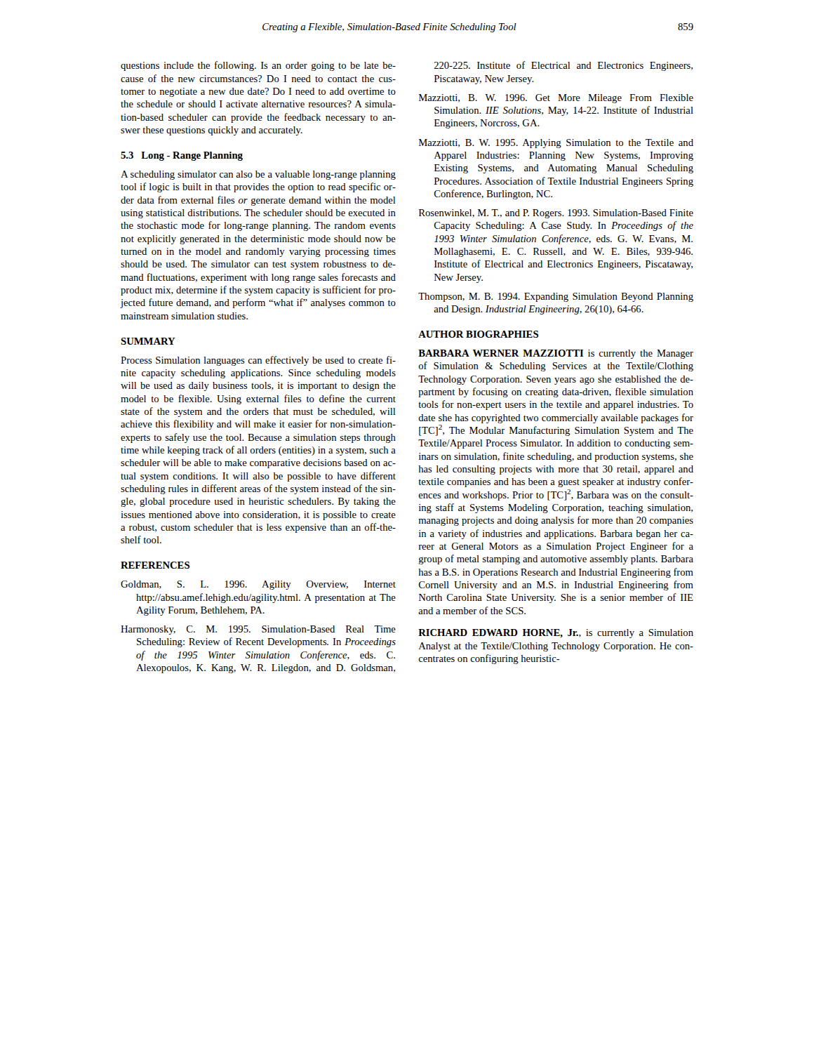Creating a Flexible, Simulation-Based Finite Scheduling Tool
859
questions include the following. Is an order going to be late because of the new circumstances? Do I need to contact the customer to negotiate a new due date? Do I need to add overtime to the schedule or should I activate alternative resources? A simulation-based scheduler can provide the feedback necessary to answer these questions quickly and accurately.
5.3 Long - Range Planning
A scheduling simulator can also be a valuable long-range planning tool if logic is built in that provides the option to read specific order data from external files or generate demand within the model using statistical distributions. The scheduler should be executed in the stochastic mode for long-range planning. The random events not explicitly generated in the deterministic mode should now be turned on in the model and randomly varying processing times should be used. The simulator can test system robustness to demand fluctuations, experiment with long range sales forecasts and product mix, determine if the system capacity is sufficient for projected future demand, and perform “what if” analyses common to mainstream simulation studies.
SUMMARY
Process Simulation languages can effectively be used to create finite capacity scheduling applications. Since scheduling models will be used as daily business tools, it is important to design the model to be flexible. Using external files to define the current state of the system and the orders that must be scheduled, will achieve this flexibility and will make it easier for non-simulation-experts to safely use the tool. Because a simulation steps through time while keeping track of all orders (entities) in a system, such a scheduler will be able to make comparative decisions based on actual system conditions. It will also be possible to have different scheduling rules in different areas of the system instead of the single, global procedure used in heuristic schedulers. By taking the issues mentioned above into consideration, it is possible to create a robust, custom scheduler that is less expensive than an off-the-shelf tool.
REFERENCES
Goldman, S. L. 1996. Agility Overview, Internet http://absu.amef.lehigh.edu/agility.html. A presentation at The Agility Forum, Bethlehem, PA.
Harmonosky, C. M. 1995. Simulation-Based Real Time Scheduling: Review of Recent Developments. In Proceedings of the 1995 Winter Simulation Conference, eds. C. Alexopoulos, K. Kang, W. R. Lilegdon, and D. Goldsman, 220-225. Institute of Electrical and Electronics Engineers, Piscataway, New Jersey.
Mazziotti, B. W. 1996. Get More Mileage From Flexible Simulation. IIE Solutions, May, 14-22. Institute of Industrial Engineers, Norcross, GA.
Mazziotti, B. W. 1995. Applying Simulation to the Textile and Apparel Industries: Planning New Systems, Improving Existing Systems, and Automating Manual Scheduling Procedures. Association of Textile Industrial Engineers Spring Conference, Burlington, NC.
Rosenwinkel, M. T., and P. Rogers. 1993. Simulation-Based Finite Capacity Scheduling: A Case Study. In Proceedings of the 1993 Winter Simulation Conference, eds. G. W. Evans, M. Mollaghasemi, E. C. Russell, and W. E. Biles, 939-946. Institute of Electrical and Electronics Engineers, Piscataway, New Jersey.
Thompson, M. B. 1994. Expanding Simulation Beyond Planning and Design. Industrial Engineering, 26(10), 64-66.
AUTHOR BIOGRAPHIES
BARBARA WERNER MAZZIOTTI is currently the Manager of Simulation & Scheduling Services at the Textile/Clothing Technology Corporation. Seven years ago she established the department by focusing on creating data-driven, flexible simulation tools for non-expert users in the textile and apparel industries. To date she has copyrighted two commercially available packages for [TC]2, The Modular Manufacturing Simulation System and The Textile/Apparel Process Simulator. In addition to conducting seminars on simulation, finite scheduling, and production systems, she has led consulting projects with more that 30 retail, apparel and textile companies and has been a guest speaker at industry conferences and workshops. Prior to [TC]2, Barbara was on the consulting staff at Systems Modeling Corporation, teaching simulation, managing projects and doing analysis for more than 20 companies in a variety of industries and applications. Barbara began her career at General Motors as a Simulation Project Engineer for a group of metal stamping and automotive assembly plants. Barbara has a B.S. in Operations Research and Industrial Engineering from Cornell University and an M.S. in Industrial Engineering from North Carolina State University. She is a senior member of IIE and a member of the SCS.
RICHARD EDWARD HORNE, Jr., is currently a Simulation Analyst at the Textile/Clothing Technology Corporation. He concentrates on configuring heuristic-